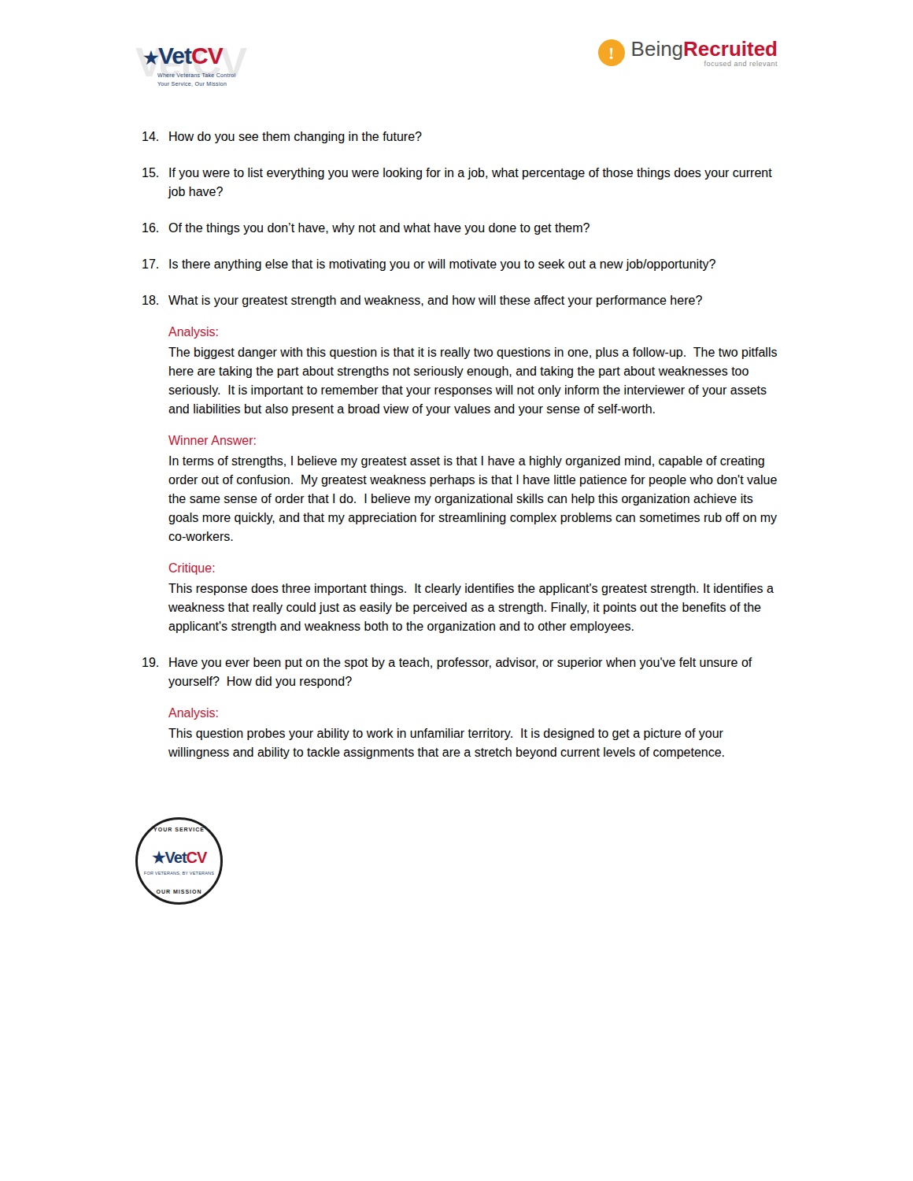VetCV
★VetCV
Where Veterans Take Control
Your Service, Our Mission
!
Being Recruited
focused and relevant
How do you see them changing in the future?
If you were to list everything you were looking for in a job, what percentage of those things does your current job have?
Of the things you don’t have, why not and what have you done to get them?
Is there anything else that is motivating you or will motivate you to seek out a new job/opportunity?
What is your greatest strength and weakness, and how will these affect your performance here?
Analysis:
The biggest danger with this question is that it is really two questions in one, plus a follow-up. The two pitfalls here are taking the part about strengths not seriously enough, and taking the part about weaknesses too seriously. It is important to remember that your responses will not only inform the interviewer of your assets and liabilities but also present a broad view of your values and your sense of self-worth.
Winner Answer:
In terms of strengths, I believe my greatest asset is that I have a highly organized mind, capable of creating order out of confusion. My greatest weakness perhaps is that I have little patience for people who don't value the same sense of order that I do. I believe my organizational skills can help this organization achieve its goals more quickly, and that my appreciation for streamlining complex problems can sometimes rub off on my co-workers.
Critique:
This response does three important things. It clearly identifies the applicant's greatest strength. It identifies a weakness that really could just as easily be perceived as a strength. Finally, it points out the benefits of the applicant's strength and weakness both to the organization and to other employees.
Have you ever been put on the spot by a teach, professor, advisor, or superior when you've felt unsure of yourself? How did you respond?
Analysis:
This question probes your ability to work in unfamiliar territory. It is designed to get a picture of your willingness and ability to tackle assignments that are a stretch beyond current levels of competence.
YOUR SERVICE
★VetCV
FOR VETERANS, BY VETERANS
OUR MISSION